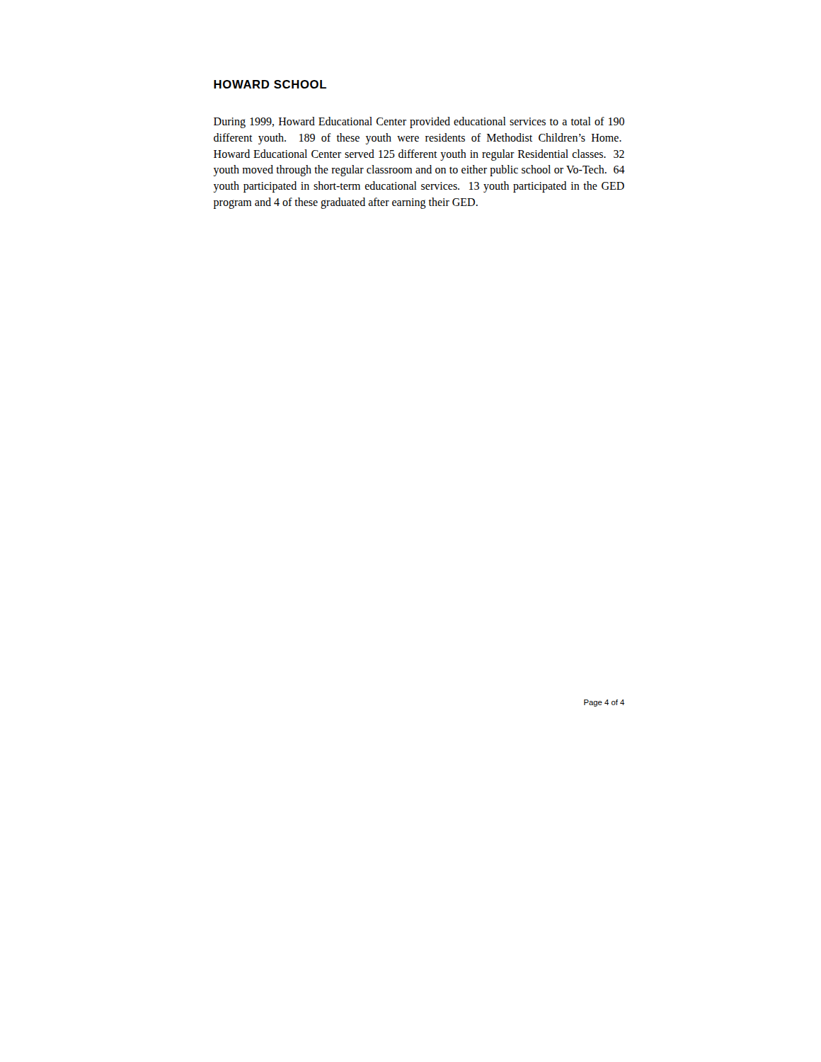HOWARD SCHOOL
During 1999, Howard Educational Center provided educational services to a total of 190 different youth. 189 of these youth were residents of Methodist Children’s Home. Howard Educational Center served 125 different youth in regular Residential classes. 32 youth moved through the regular classroom and on to either public school or Vo-Tech. 64 youth participated in short-term educational services. 13 youth participated in the GED program and 4 of these graduated after earning their GED.
Page 4 of 4